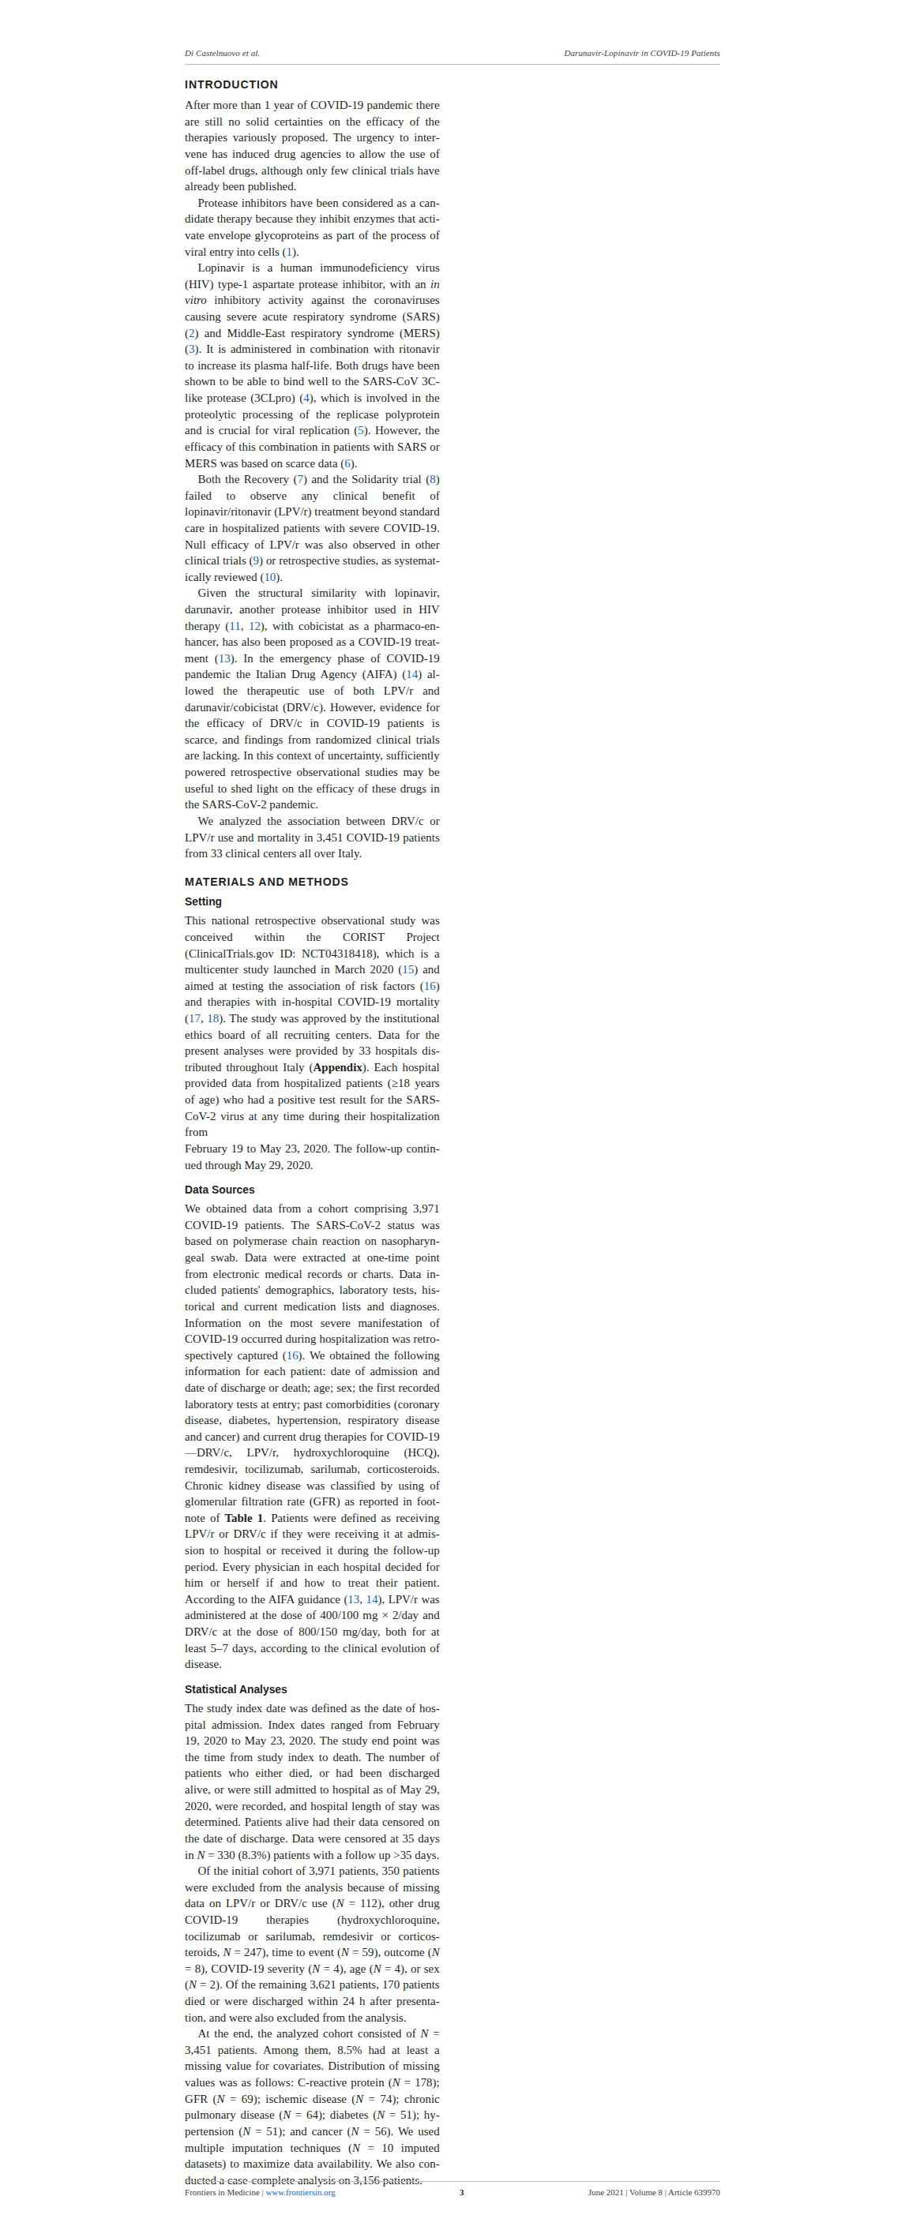Di Castelnuovo et al.
Darunavir-Lopinavir in COVID-19 Patients
Introduction
After more than 1 year of COVID-19 pandemic there are still no solid certainties on the efficacy of the therapies variously proposed. The urgency to intervene has induced drug agencies to allow the use of off-label drugs, although only few clinical trials have already been published.
Protease inhibitors have been considered as a candidate therapy because they inhibit enzymes that activate envelope glycoproteins as part of the process of viral entry into cells (1).
Lopinavir is a human immunodeficiency virus (HIV) type-1 aspartate protease inhibitor, with an in vitro inhibitory activity against the coronaviruses causing severe acute respiratory syndrome (SARS) (2) and Middle-East respiratory syndrome (MERS) (3). It is administered in combination with ritonavir to increase its plasma half-life. Both drugs have been shown to be able to bind well to the SARS-CoV 3C-like protease (3CLpro) (4), which is involved in the proteolytic processing of the replicase polyprotein and is crucial for viral replication (5). However, the efficacy of this combination in patients with SARS or MERS was based on scarce data (6).
Both the Recovery (7) and the Solidarity trial (8) failed to observe any clinical benefit of lopinavir/ritonavir (LPV/r) treatment beyond standard care in hospitalized patients with severe COVID-19. Null efficacy of LPV/r was also observed in other clinical trials (9) or retrospective studies, as systematically reviewed (10).
Given the structural similarity with lopinavir, darunavir, another protease inhibitor used in HIV therapy (11, 12), with cobicistat as a pharmaco-enhancer, has also been proposed as a COVID-19 treatment (13). In the emergency phase of COVID-19 pandemic the Italian Drug Agency (AIFA) (14) allowed the therapeutic use of both LPV/r and darunavir/cobicistat (DRV/c). However, evidence for the efficacy of DRV/c in COVID-19 patients is scarce, and findings from randomized clinical trials are lacking. In this context of uncertainty, sufficiently powered retrospective observational studies may be useful to shed light on the efficacy of these drugs in the SARS-CoV-2 pandemic.
We analyzed the association between DRV/c or LPV/r use and mortality in 3,451 COVID-19 patients from 33 clinical centers all over Italy.
Materials and Methods
Setting
This national retrospective observational study was conceived within the CORIST Project (ClinicalTrials.gov ID: NCT04318418), which is a multicenter study launched in March 2020 (15) and aimed at testing the association of risk factors (16) and therapies with in-hospital COVID-19 mortality (17, 18). The study was approved by the institutional ethics board of all recruiting centers. Data for the present analyses were provided by 33 hospitals distributed throughout Italy (Appendix). Each hospital provided data from hospitalized patients (≥18 years of age) who had a positive test result for the SARS-CoV-2 virus at any time during their hospitalization from
February 19 to May 23, 2020. The follow-up continued through May 29, 2020.
Data Sources
We obtained data from a cohort comprising 3,971 COVID-19 patients. The SARS-CoV-2 status was based on polymerase chain reaction on nasopharyngeal swab. Data were extracted at one-time point from electronic medical records or charts. Data included patients' demographics, laboratory tests, historical and current medication lists and diagnoses. Information on the most severe manifestation of COVID-19 occurred during hospitalization was retrospectively captured (16). We obtained the following information for each patient: date of admission and date of discharge or death; age; sex; the first recorded laboratory tests at entry; past comorbidities (coronary disease, diabetes, hypertension, respiratory disease and cancer) and current drug therapies for COVID-19—DRV/c, LPV/r, hydroxychloroquine (HCQ), remdesivir, tocilizumab, sarilumab, corticosteroids. Chronic kidney disease was classified by using of glomerular filtration rate (GFR) as reported in footnote of Table 1. Patients were defined as receiving LPV/r or DRV/c if they were receiving it at admission to hospital or received it during the follow-up period. Every physician in each hospital decided for him or herself if and how to treat their patient. According to the AIFA guidance (13, 14), LPV/r was administered at the dose of 400/100 mg × 2/day and DRV/c at the dose of 800/150 mg/day, both for at least 5–7 days, according to the clinical evolution of disease.
Statistical Analyses
The study index date was defined as the date of hospital admission. Index dates ranged from February 19, 2020 to May 23, 2020. The study end point was the time from study index to death. The number of patients who either died, or had been discharged alive, or were still admitted to hospital as of May 29, 2020, were recorded, and hospital length of stay was determined. Patients alive had their data censored on the date of discharge. Data were censored at 35 days in N = 330 (8.3%) patients with a follow up >35 days.
Of the initial cohort of 3,971 patients, 350 patients were excluded from the analysis because of missing data on LPV/r or DRV/c use (N = 112), other drug COVID-19 therapies (hydroxychloroquine, tocilizumab or sarilumab, remdesivir or corticosteroids, N = 247), time to event (N = 59), outcome (N = 8), COVID-19 severity (N = 4), age (N = 4), or sex (N = 2). Of the remaining 3,621 patients, 170 patients died or were discharged within 24 h after presentation, and were also excluded from the analysis.
At the end, the analyzed cohort consisted of N = 3,451 patients. Among them, 8.5% had at least a missing value for covariates. Distribution of missing values was as follows: C-reactive protein (N = 178); GFR (N = 69); ischemic disease (N = 74); chronic pulmonary disease (N = 64); diabetes (N = 51); hypertension (N = 51); and cancer (N = 56). We used multiple imputation techniques (N = 10 imputed datasets) to maximize data availability. We also conducted a case-complete analysis on 3,156 patients.
Frontiers in Medicine | www.frontiersin.org
3
June 2021 | Volume 8 | Article 639970